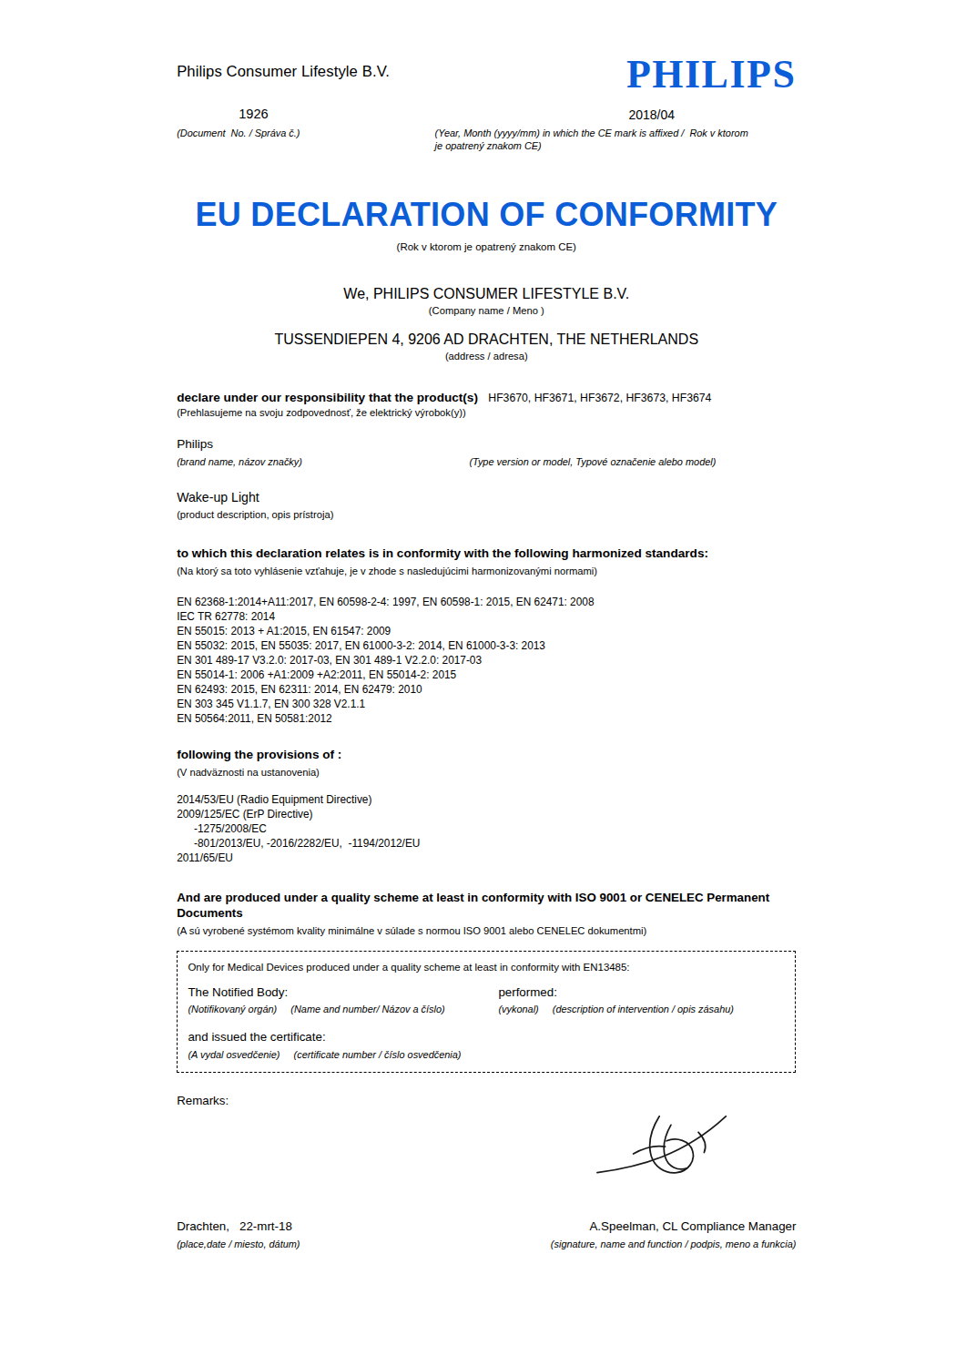Philips Consumer Lifestyle B.V.
1926
PHILIPS
2018/04
(Document No. / Správa č.)
(Year, Month (yyyy/mm) in which the CE mark is affixed / Rok v ktorom
je opatrený znakom CE)
EU DECLARATION OF CONFORMITY
(Rok v ktorom je opatrený znakom CE)
We, PHILIPS CONSUMER LIFESTYLE B.V.
(Company name / Meno )
TUSSENDIEPEN 4, 9206 AD DRACHTEN, THE NETHERLANDS
(address / adresa)
declare under our responsibility that the product(s)
HF3670, HF3671, HF3672, HF3673, HF3674
(Prehlasujeme na svoju zodpovednosť, že elektrický výrobok(y))
Philips
(brand name, názov značky)
(Type version or model, Typové označenie alebo model)
Wake-up Light
(product description, opis prístroja)
to which this declaration relates is in conformity with the following harmonized standards:
(Na ktorý sa toto vyhlásenie vzťahuje, je v zhode s nasledujúcimi harmonizovanými normami)
EN 62368-1:2014+A11:2017, EN 60598-2-4: 1997, EN 60598-1: 2015, EN 62471: 2008
IEC TR 62778: 2014
EN 55015: 2013 + A1:2015, EN 61547: 2009
EN 55032: 2015, EN 55035: 2017, EN 61000-3-2: 2014, EN 61000-3-3: 2013
EN 301 489-17 V3.2.0: 2017-03, EN 301 489-1 V2.2.0: 2017-03
EN 55014-1: 2006 +A1:2009 +A2:2011, EN 55014-2: 2015
EN 62493: 2015, EN 62311: 2014, EN 62479: 2010
EN 303 345 V1.1.7, EN 300 328 V2.1.1
EN 50564:2011, EN 50581:2012
following the provisions of :
(V nadväznosti na ustanovenia)
2014/53/EU (Radio Equipment Directive)
2009/125/EC (ErP Directive)
-1275/2008/EC
-801/2013/EU, -2016/2282/EU, -1194/2012/EU
2011/65/EU
And are produced under a quality scheme at least in conformity with ISO 9001 or CENELEC Permanent Documents
(A sú vyrobené systémom kvality minimálne v súlade s normou ISO 9001 alebo CENELEC dokumentmi)
Only for Medical Devices produced under a quality scheme at least in conformity with EN13485:
The Notified Body:
(Notifikovaný orgán) (Name and number/ Názov a číslo)
performed:
(vykonal) (description of intervention / opis zásahu)
and issued the certificate:
(A vydal osvedčenie) (certificate number / číslo osvedčenia)
Remarks:
Drachten, 22-mrt-18 (place,date / miesto, dátum)
A.Speelman, CL Compliance Manager (signature, name and function / podpis, meno a funkcia)